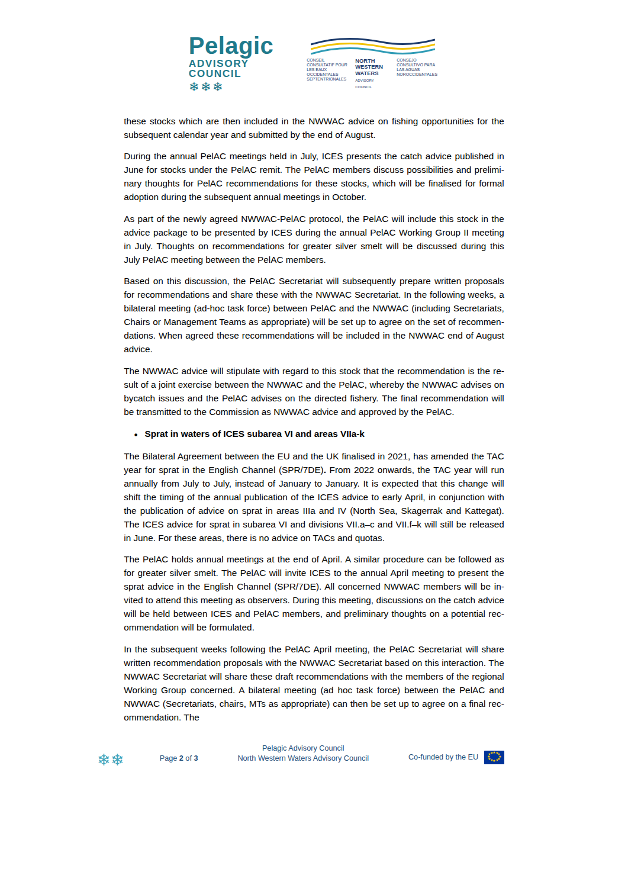Pelagic ADVISORY COUNCIL ❄❄❄
CONSEIL CONSULTATIF POUR LES EAUX OCCIDENTALES SEPTENTRIONALES
NORTH WESTERN WATERS
ADVISORY COUNCIL
CONSEJO CONSULTIVO PARA LAS AGUAS NOROCCIDENTALES
these stocks which are then included in the NWWAC advice on fishing opportunities for the subsequent calendar year and submitted by the end of August.
During the annual PelAC meetings held in July, ICES presents the catch advice published in June for stocks under the PelAC remit. The PelAC members discuss possibilities and preliminary thoughts for PelAC recommendations for these stocks, which will be finalised for formal adoption during the subsequent annual meetings in October.
As part of the newly agreed NWWAC-PelAC protocol, the PelAC will include this stock in the advice package to be presented by ICES during the annual PelAC Working Group II meeting in July. Thoughts on recommendations for greater silver smelt will be discussed during this July PelAC meeting between the PelAC members.
Based on this discussion, the PelAC Secretariat will subsequently prepare written proposals for recommendations and share these with the NWWAC Secretariat. In the following weeks, a bilateral meeting (ad-hoc task force) between PelAC and the NWWAC (including Secretariats, Chairs or Management Teams as appropriate) will be set up to agree on the set of recommendations. When agreed these recommendations will be included in the NWWAC end of August advice.
The NWWAC advice will stipulate with regard to this stock that the recommendation is the result of a joint exercise between the NWWAC and the PelAC, whereby the NWWAC advises on bycatch issues and the PelAC advises on the directed fishery. The final recommendation will be transmitted to the Commission as NWWAC advice and approved by the PelAC.
Sprat in waters of ICES subarea VI and areas VIIa-k
The Bilateral Agreement between the EU and the UK finalised in 2021, has amended the TAC year for sprat in the English Channel (SPR/7DE). From 2022 onwards, the TAC year will run annually from July to July, instead of January to January. It is expected that this change will shift the timing of the annual publication of the ICES advice to early April, in conjunction with the publication of advice on sprat in areas IIIa and IV (North Sea, Skagerrak and Kattegat). The ICES advice for sprat in subarea VI and divisions VII.a–c and VII.f–k will still be released in June. For these areas, there is no advice on TACs and quotas.
The PelAC holds annual meetings at the end of April. A similar procedure can be followed as for greater silver smelt. The PelAC will invite ICES to the annual April meeting to present the sprat advice in the English Channel (SPR/7DE). All concerned NWWAC members will be invited to attend this meeting as observers. During this meeting, discussions on the catch advice will be held between ICES and PelAC members, and preliminary thoughts on a potential recommendation will be formulated.
In the subsequent weeks following the PelAC April meeting, the PelAC Secretariat will share written recommendation proposals with the NWWAC Secretariat based on this interaction. The NWWAC Secretariat will share these draft recommendations with the members of the regional Working Group concerned. A bilateral meeting (ad hoc task force) between the PelAC and NWWAC (Secretariats, chairs, MTs as appropriate) can then be set up to agree on a final recommendation. The
❄❄
Page 2 of 3
Pelagic Advisory Council
North Western Waters Advisory Council
Co-funded by the EU ★ ★ ★ ★ ★ ★ ★ ★ ★ ★ ★ ★